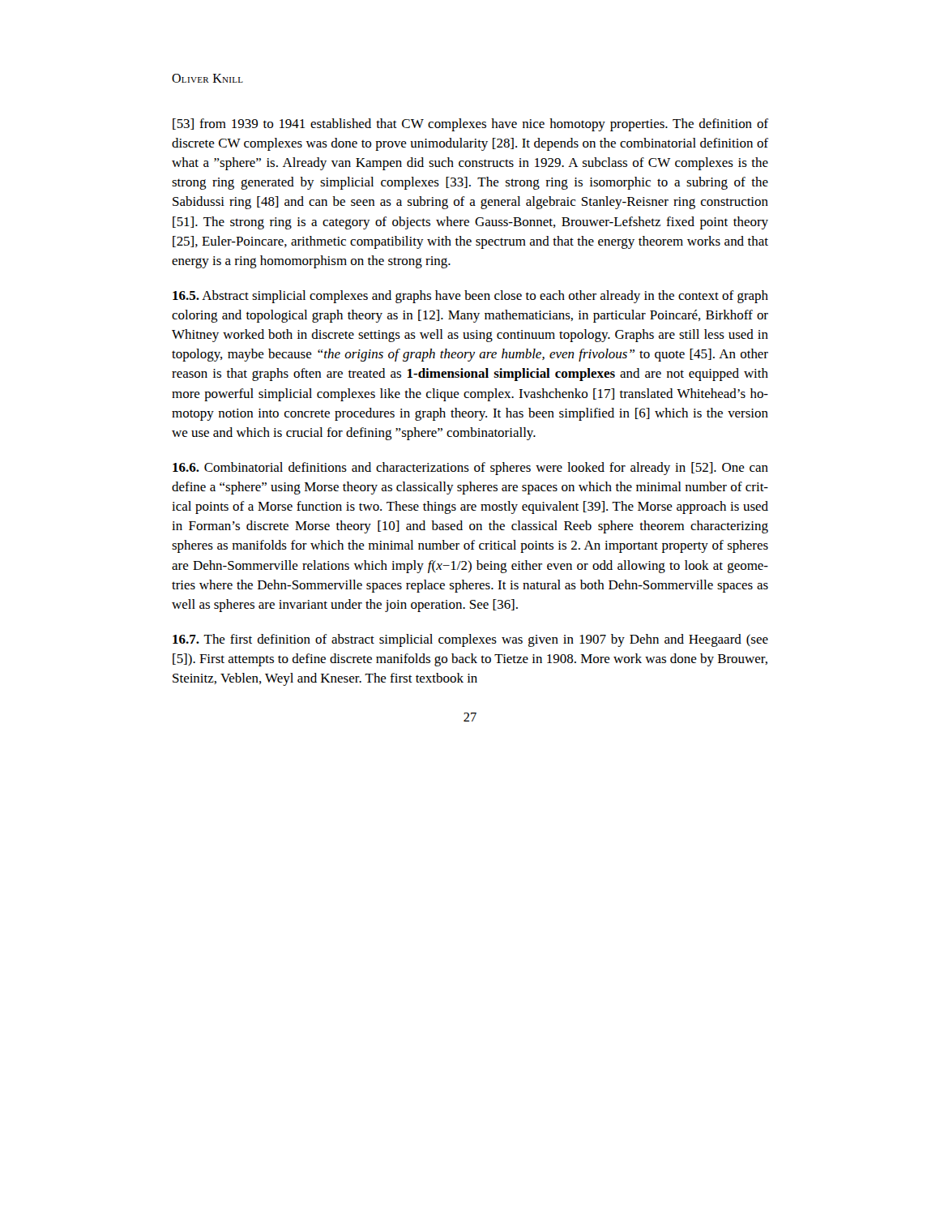Oliver Knill
[53] from 1939 to 1941 established that CW complexes have nice homotopy properties. The definition of discrete CW complexes was done to prove unimodularity [28]. It depends on the combinatorial definition of what a ”sphere” is. Already van Kampen did such constructs in 1929. A subclass of CW complexes is the strong ring generated by simplicial complexes [33]. The strong ring is isomorphic to a subring of the Sabidussi ring [48] and can be seen as a subring of a general algebraic Stanley-Reisner ring construction [51]. The strong ring is a category of objects where Gauss-Bonnet, Brouwer-Lefshetz fixed point theory [25], Euler-Poincare, arithmetic compatibility with the spectrum and that the energy theorem works and that energy is a ring homomorphism on the strong ring.
16.5. Abstract simplicial complexes and graphs have been close to each other already in the context of graph coloring and topological graph theory as in [12]. Many mathematicians, in particular Poincaré, Birkhoff or Whitney worked both in discrete settings as well as using continuum topology. Graphs are still less used in topology, maybe because “the origins of graph theory are humble, even frivolous” to quote [45]. An other reason is that graphs often are treated as 1-dimensional simplicial complexes and are not equipped with more powerful simplicial complexes like the clique complex. Ivashchenko [17] translated Whitehead’s homotopy notion into concrete procedures in graph theory. It has been simplified in [6] which is the version we use and which is crucial for defining ”sphere” combinatorially.
16.6. Combinatorial definitions and characterizations of spheres were looked for already in [52]. One can define a “sphere” using Morse theory as classically spheres are spaces on which the minimal number of critical points of a Morse function is two. These things are mostly equivalent [39]. The Morse approach is used in Forman’s discrete Morse theory [10] and based on the classical Reeb sphere theorem characterizing spheres as manifolds for which the minimal number of critical points is 2. An important property of spheres are Dehn-Sommerville relations which imply f(x−1/2) being either even or odd allowing to look at geometries where the Dehn-Sommerville spaces replace spheres. It is natural as both Dehn-Sommerville spaces as well as spheres are invariant under the join operation. See [36].
16.7. The first definition of abstract simplicial complexes was given in 1907 by Dehn and Heegaard (see [5]). First attempts to define discrete manifolds go back to Tietze in 1908. More work was done by Brouwer, Steinitz, Veblen, Weyl and Kneser. The first textbook in
27